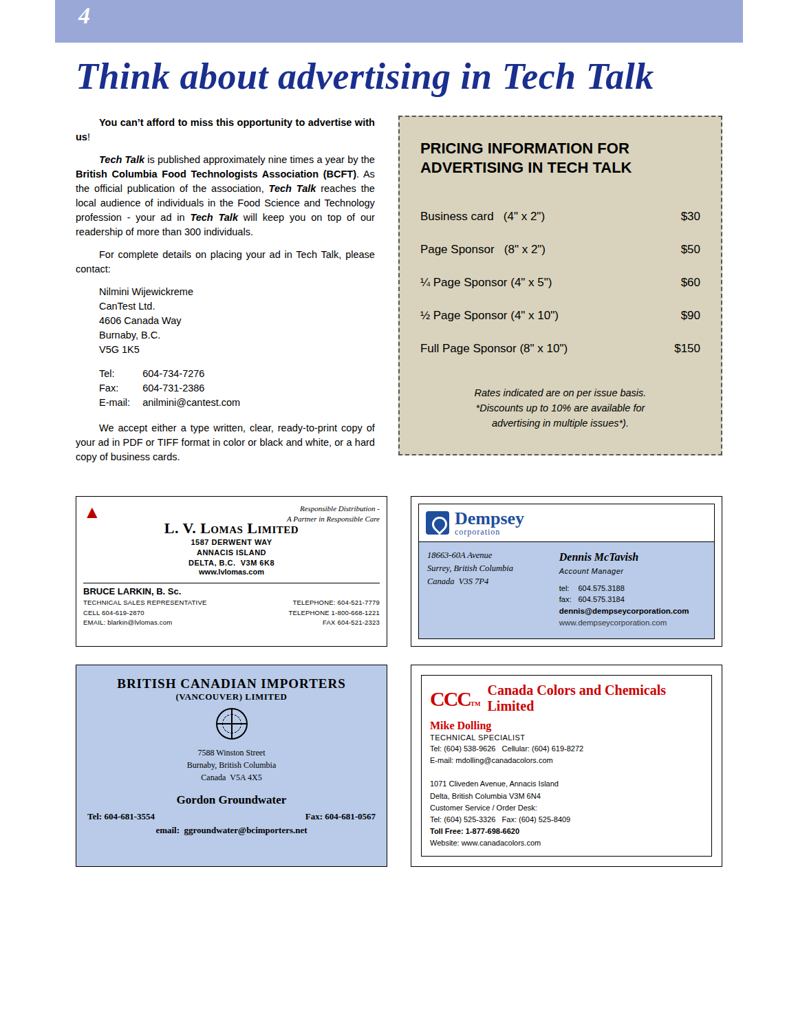4
Think about advertising in Tech Talk
You can’t afford to miss this opportunity to advertise with us!
Tech Talk is published approximately nine times a year by the British Columbia Food Technologists Association (BCFT). As the official publication of the association, Tech Talk reaches the local audience of individuals in the Food Science and Technology profession - your ad in Tech Talk will keep you on top of our readership of more than 300 individuals.
For complete details on placing your ad in Tech Talk, please contact:
Nilmini Wijewickreme
CanTest Ltd.
4606 Canada Way
Burnaby, B.C.
V5G 1K5
| Tel: | 604-734-7276 |
| Fax: | 604-731-2386 |
| E-mail: | anilmini@cantest.com |
We accept either a type written, clear, ready-to-print copy of your ad in PDF or TIFF format in color or black and white, or a hard copy of business cards.
PRICING INFORMATION FOR
ADVERTISING IN TECH TALK
| Business card (4" x 2") | $30 |
| Page Sponsor (8" x 2") | $50 |
| ¼ Page Sponsor (4" x 5") | $60 |
| ½ Page Sponsor (4" x 10") | $90 |
| Full Page Sponsor (8" x 10") | $150 |
Rates indicated are on per issue basis.
*Discounts up to 10% are available for
advertising in multiple issues*).
▲
Responsible Distribution -
A Partner in Responsible Care
L. V. Lomas Limited
1587 DERWENT WAY
ANNACIS ISLAND
DELTA, B.C. V3M 6K8
www.lvlomas.com
BRUCE LARKIN, B. Sc.
TECHNICAL SALES REPRESENTATIVE
CELL 604-619-2870
EMAIL: blarkin@lvlomas.com
TELEPHONE: 604-521-7779
TELEPHONE 1-800-668-1221
FAX 604-521-2323
Dempseycorporation
18663-60A Avenue
Surrey, British Columbia
Canada V3S 7P4
Dennis McTavish
Account Manager
| tel: | 604.575.3188 |
| fax: | 604.575.3184 |
dennis@dempseycorporation.com
www.dempseycorporation.com
BRITISH CANADIAN IMPORTERS(VANCOUVER) LIMITED
7588 Winston Street
Burnaby, British Columbia
Canada V5A 4X5
Gordon Groundwater
Tel: 604-681-3554 Fax: 604-681-0567
email: ggroundwater@bcimporters.net
CCCTM
Canada Colors and Chemicals Limited
Mike Dolling
TECHNICAL SPECIALIST
Tel: (604) 538-9626 Cellular: (604) 619-8272
E-mail: mdolling@canadacolors.com
1071 Cliveden Avenue, Annacis Island
Delta, British Columbia V3M 6N4
Customer Service / Order Desk:
Tel: (604) 525-3326 Fax: (604) 525-8409
Toll Free: 1-877-698-6620
Website: www.canadacolors.com